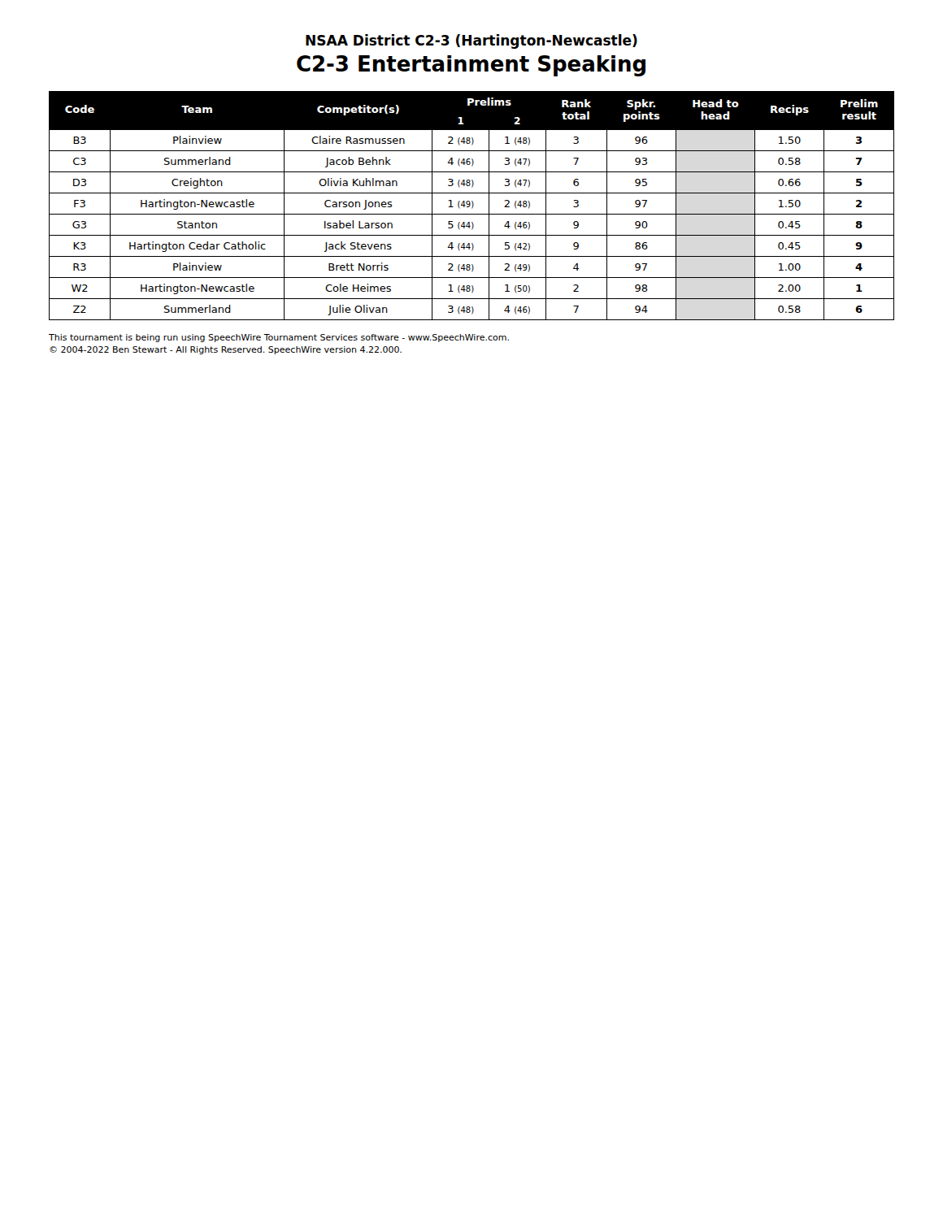NSAA District C2-3 (Hartington-Newcastle)
C2-3 Entertainment Speaking
| Code | Team | Competitor(s) | Prelims | Rank total | Spkr. points | Head to head | Recips | Prelim result |
| --- | --- | --- | --- | --- | --- | --- | --- | --- |
| 1 | 2 |
| B3 | Plainview | Claire Rasmussen | 2 (48) | 1 (48) | 3 | 96 | | 1.50 | 3 |
| C3 | Summerland | Jacob Behnk | 4 (46) | 3 (47) | 7 | 93 | | 0.58 | 7 |
| D3 | Creighton | Olivia Kuhlman | 3 (48) | 3 (47) | 6 | 95 | | 0.66 | 5 |
| F3 | Hartington-Newcastle | Carson Jones | 1 (49) | 2 (48) | 3 | 97 | | 1.50 | 2 |
| G3 | Stanton | Isabel Larson | 5 (44) | 4 (46) | 9 | 90 | | 0.45 | 8 |
| K3 | Hartington Cedar Catholic | Jack Stevens | 4 (44) | 5 (42) | 9 | 86 | | 0.45 | 9 |
| R3 | Plainview | Brett Norris | 2 (48) | 2 (49) | 4 | 97 | | 1.00 | 4 |
| W2 | Hartington-Newcastle | Cole Heimes | 1 (48) | 1 (50) | 2 | 98 | | 2.00 | 1 |
| Z2 | Summerland | Julie Olivan | 3 (48) | 4 (46) | 7 | 94 | | 0.58 | 6 |
This tournament is being run using SpeechWire Tournament Services software - www.SpeechWire.com.
© 2004-2022 Ben Stewart - All Rights Reserved. SpeechWire version 4.22.000.